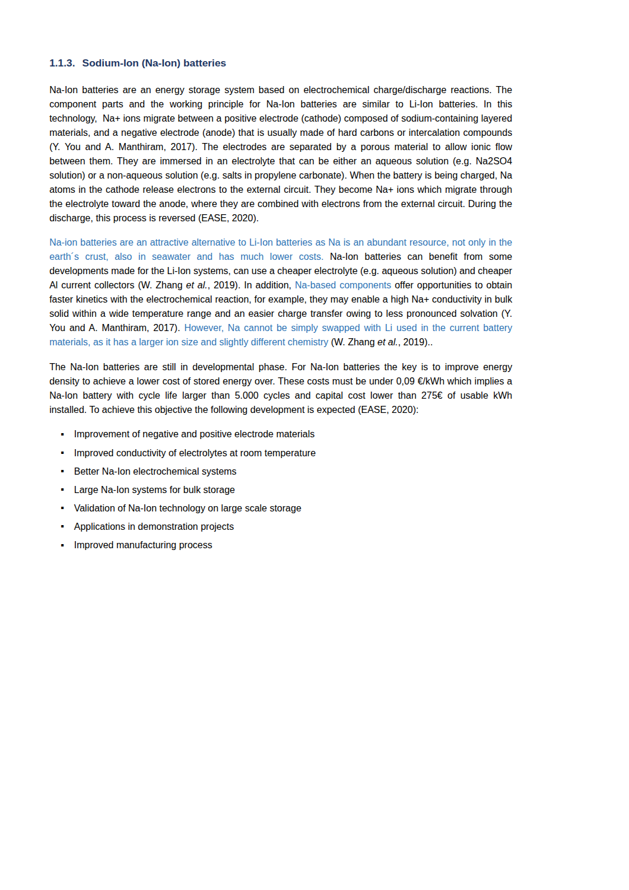1.1.3. Sodium-Ion (Na-Ion) batteries
Na-Ion batteries are an energy storage system based on electrochemical charge/discharge reactions. The component parts and the working principle for Na-Ion batteries are similar to Li-Ion batteries. In this technology, Na+ ions migrate between a positive electrode (cathode) composed of sodium-containing layered materials, and a negative electrode (anode) that is usually made of hard carbons or intercalation compounds (Y. You and A. Manthiram, 2017). The electrodes are separated by a porous material to allow ionic flow between them. They are immersed in an electrolyte that can be either an aqueous solution (e.g. Na2SO4 solution) or a non-aqueous solution (e.g. salts in propylene carbonate). When the battery is being charged, Na atoms in the cathode release electrons to the external circuit. They become Na+ ions which migrate through the electrolyte toward the anode, where they are combined with electrons from the external circuit. During the discharge, this process is reversed (EASE, 2020).
Na-ion batteries are an attractive alternative to Li-Ion batteries as Na is an abundant resource, not only in the earth´s crust, also in seawater and has much lower costs. Na-Ion batteries can benefit from some developments made for the Li-Ion systems, can use a cheaper electrolyte (e.g. aqueous solution) and cheaper Al current collectors (W. Zhang et al., 2019). In addition, Na-based components offer opportunities to obtain faster kinetics with the electrochemical reaction, for example, they may enable a high Na+ conductivity in bulk solid within a wide temperature range and an easier charge transfer owing to less pronounced solvation (Y. You and A. Manthiram, 2017). However, Na cannot be simply swapped with Li used in the current battery materials, as it has a larger ion size and slightly different chemistry (W. Zhang et al., 2019)..
The Na-Ion batteries are still in developmental phase. For Na-Ion batteries the key is to improve energy density to achieve a lower cost of stored energy over. These costs must be under 0,09 €/kWh which implies a Na-Ion battery with cycle life larger than 5.000 cycles and capital cost lower than 275€ of usable kWh installed. To achieve this objective the following development is expected (EASE, 2020):
Improvement of negative and positive electrode materials
Improved conductivity of electrolytes at room temperature
Better Na-Ion electrochemical systems
Large Na-Ion systems for bulk storage
Validation of Na-Ion technology on large scale storage
Applications in demonstration projects
Improved manufacturing process